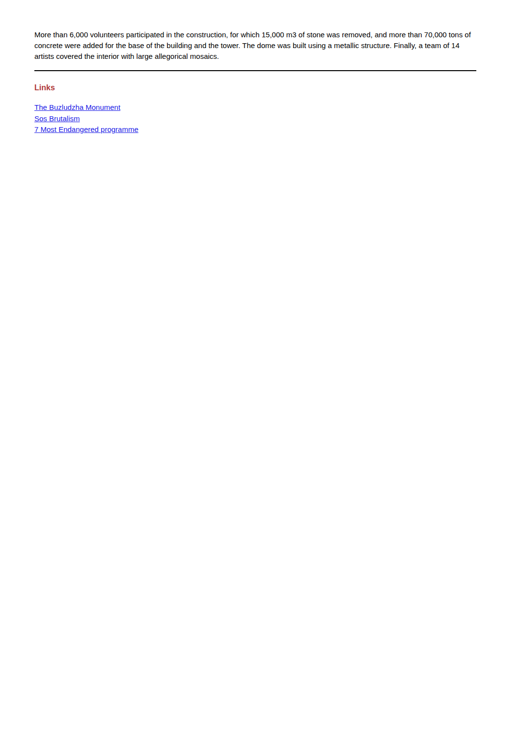More than 6,000 volunteers participated in the construction, for which 15,000 m3 of stone was removed, and more than 70,000 tons of concrete were added for the base of the building and the tower. The dome was built using a metallic structure. Finally, a team of 14 artists covered the interior with large allegorical mosaics.
Links
The Buzludzha Monument
Sos Brutalism
7 Most Endangered programme